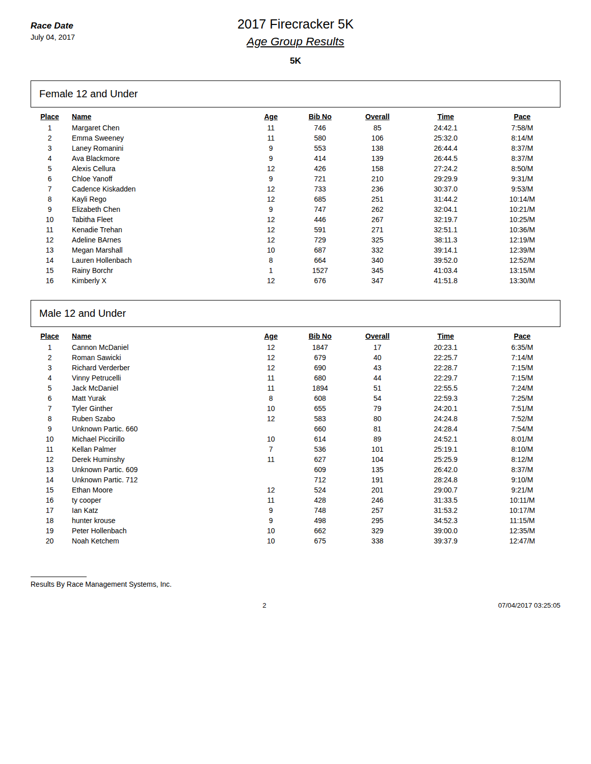Race Date
July 04, 2017
2017 Firecracker 5K
Age Group Results
5K
Female 12 and Under
| Place | Name | Age | Bib No | Overall | Time | Pace |
| --- | --- | --- | --- | --- | --- | --- |
| 1 | Margaret Chen | 11 | 746 | 85 | 24:42.1 | 7:58/M |
| 2 | Emma Sweeney | 11 | 580 | 106 | 25:32.0 | 8:14/M |
| 3 | Laney Romanini | 9 | 553 | 138 | 26:44.4 | 8:37/M |
| 4 | Ava Blackmore | 9 | 414 | 139 | 26:44.5 | 8:37/M |
| 5 | Alexis Cellura | 12 | 426 | 158 | 27:24.2 | 8:50/M |
| 6 | Chloe Yanoff | 9 | 721 | 210 | 29:29.9 | 9:31/M |
| 7 | Cadence Kiskadden | 12 | 733 | 236 | 30:37.0 | 9:53/M |
| 8 | Kayli Rego | 12 | 685 | 251 | 31:44.2 | 10:14/M |
| 9 | Elizabeth Chen | 9 | 747 | 262 | 32:04.1 | 10:21/M |
| 10 | Tabitha Fleet | 12 | 446 | 267 | 32:19.7 | 10:25/M |
| 11 | Kenadie Trehan | 12 | 591 | 271 | 32:51.1 | 10:36/M |
| 12 | Adeline BArnes | 12 | 729 | 325 | 38:11.3 | 12:19/M |
| 13 | Megan Marshall | 10 | 687 | 332 | 39:14.1 | 12:39/M |
| 14 | Lauren Hollenbach | 8 | 664 | 340 | 39:52.0 | 12:52/M |
| 15 | Rainy Borchr | 1 | 1527 | 345 | 41:03.4 | 13:15/M |
| 16 | Kimberly X | 12 | 676 | 347 | 41:51.8 | 13:30/M |
Male 12 and Under
| Place | Name | Age | Bib No | Overall | Time | Pace |
| --- | --- | --- | --- | --- | --- | --- |
| 1 | Cannon McDaniel | 12 | 1847 | 17 | 20:23.1 | 6:35/M |
| 2 | Roman Sawicki | 12 | 679 | 40 | 22:25.7 | 7:14/M |
| 3 | Richard Verderber | 12 | 690 | 43 | 22:28.7 | 7:15/M |
| 4 | Vinny Petrucelli | 11 | 680 | 44 | 22:29.7 | 7:15/M |
| 5 | Jack McDaniel | 11 | 1894 | 51 | 22:55.5 | 7:24/M |
| 6 | Matt Yurak | 8 | 608 | 54 | 22:59.3 | 7:25/M |
| 7 | Tyler Ginther | 10 | 655 | 79 | 24:20.1 | 7:51/M |
| 8 | Ruben Szabo | 12 | 583 | 80 | 24:24.8 | 7:52/M |
| 9 | Unknown Partic. 660 | | 660 | 81 | 24:28.4 | 7:54/M |
| 10 | Michael Piccirillo | 10 | 614 | 89 | 24:52.1 | 8:01/M |
| 11 | Kellan Palmer | 7 | 536 | 101 | 25:19.1 | 8:10/M |
| 12 | Derek Huminshy | 11 | 627 | 104 | 25:25.9 | 8:12/M |
| 13 | Unknown Partic. 609 | | 609 | 135 | 26:42.0 | 8:37/M |
| 14 | Unknown Partic. 712 | | 712 | 191 | 28:24.8 | 9:10/M |
| 15 | Ethan Moore | 12 | 524 | 201 | 29:00.7 | 9:21/M |
| 16 | ty cooper | 11 | 428 | 246 | 31:33.5 | 10:11/M |
| 17 | Ian Katz | 9 | 748 | 257 | 31:53.2 | 10:17/M |
| 18 | hunter krouse | 9 | 498 | 295 | 34:52.3 | 11:15/M |
| 19 | Peter Hollenbach | 10 | 662 | 329 | 39:00.0 | 12:35/M |
| 20 | Noah Ketchem | 10 | 675 | 338 | 39:37.9 | 12:47/M |
Results By Race Management Systems, Inc.
2 07/04/2017 03:25:05